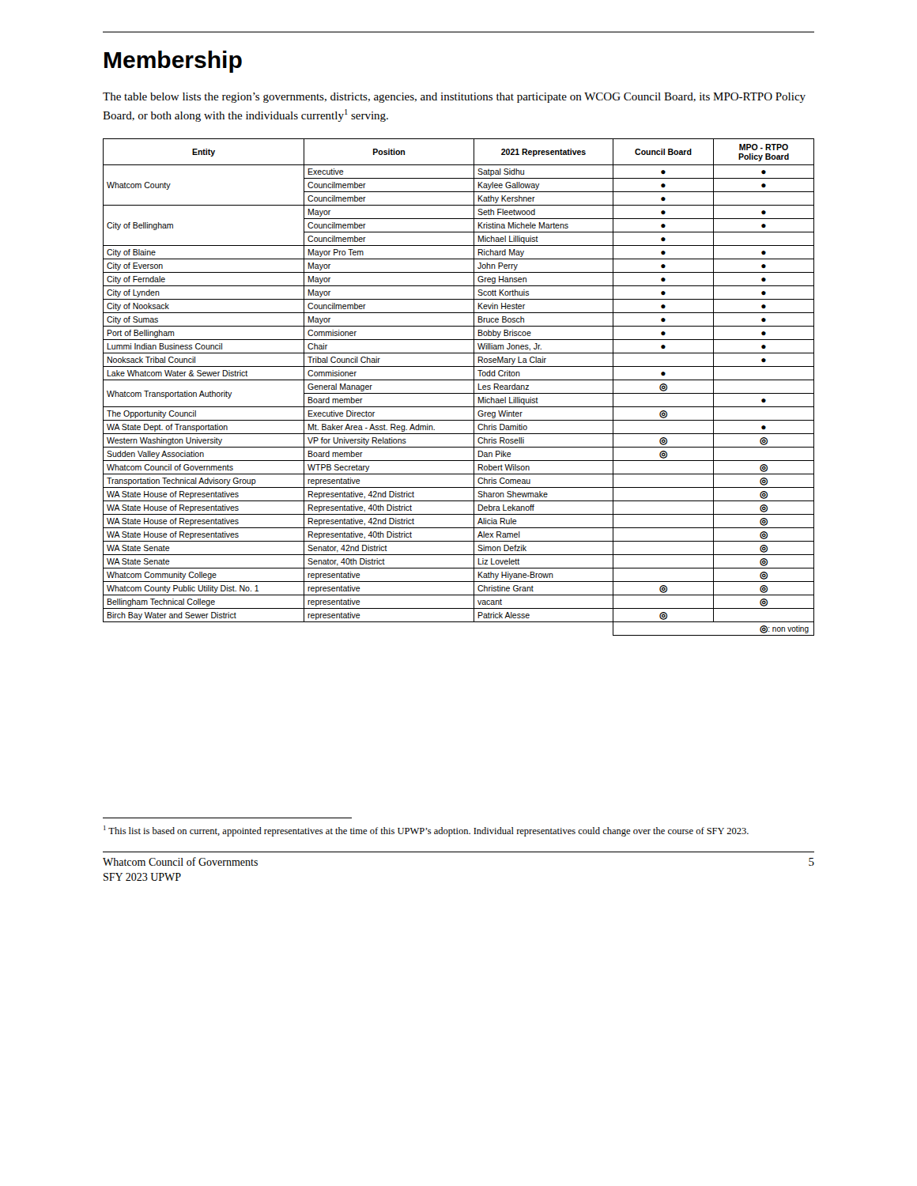Membership
The table below lists the region’s governments, districts, agencies, and institutions that participate on WCOG Council Board, its MPO-RTPO Policy Board, or both along with the individuals currently1 serving.
| Entity | Position | 2021 Representatives | Council Board | MPO - RTPO Policy Board |
| --- | --- | --- | --- | --- |
| Whatcom County | Executive | Satpal Sidhu | ● | ● |
| Councilmember | Kaylee Galloway | ● | ● |
| Councilmember | Kathy Kershner | ● | |
| City of Bellingham | Mayor | Seth Fleetwood | ● | ● |
| Councilmember | Kristina Michele Martens | ● | ● |
| Councilmember | Michael Lilliquist | ● | |
| City of Blaine | Mayor Pro Tem | Richard May | ● | ● |
| City of Everson | Mayor | John Perry | ● | ● |
| City of Ferndale | Mayor | Greg Hansen | ● | ● |
| City of Lynden | Mayor | Scott Korthuis | ● | ● |
| City of Nooksack | Councilmember | Kevin Hester | ● | ● |
| City of Sumas | Mayor | Bruce Bosch | ● | ● |
| Port of Bellingham | Commisioner | Bobby Briscoe | ● | ● |
| Lummi Indian Business Council | Chair | William Jones, Jr. | ● | ● |
| Nooksack Tribal Council | Tribal Council Chair | RoseMary La Clair | | ● |
| Lake Whatcom Water & Sewer District | Commisioner | Todd Criton | ● | |
| Whatcom Transportation Authority | General Manager | Les Reardanz | ◎ | |
| Board member | Michael Lilliquist | | ● |
| The Opportunity Council | Executive Director | Greg Winter | ◎ | |
| WA State Dept. of Transportation | Mt. Baker Area - Asst. Reg. Admin. | Chris Damitio | | ● |
| Western Washington University | VP for University Relations | Chris Roselli | ◎ | ◎ |
| Sudden Valley Association | Board member | Dan Pike | ◎ | |
| Whatcom Council of Governments | WTPB Secretary | Robert Wilson | | ◎ |
| Transportation Technical Advisory Group | representative | Chris Comeau | | ◎ |
| WA State House of Representatives | Representative, 42nd District | Sharon Shewmake | | ◎ |
| WA State House of Representatives | Representative, 40th District | Debra Lekanoff | | ◎ |
| WA State House of Representatives | Representative, 42nd District | Alicia Rule | | ◎ |
| WA State House of Representatives | Representative, 40th District | Alex Ramel | | ◎ |
| WA State Senate | Senator, 42nd District | Simon Defzik | | ◎ |
| WA State Senate | Senator, 40th District | Liz Lovelett | | ◎ |
| Whatcom Community College | representative | Kathy Hiyane-Brown | | ◎ |
| Whatcom County Public Utility Dist. No. 1 | representative | Christine Grant | ◎ | ◎ |
| Bellingham Technical College | representative | vacant | | ◎ |
| Birch Bay Water and Sewer District | representative | Patrick Alesse | ◎ | |
| | | | ◎ : non voting |
1 This list is based on current, appointed representatives at the time of this UPWP’s adoption. Individual representatives could change over the course of SFY 2023.
Whatcom Council of Governments
SFY 2023 UPWP
5